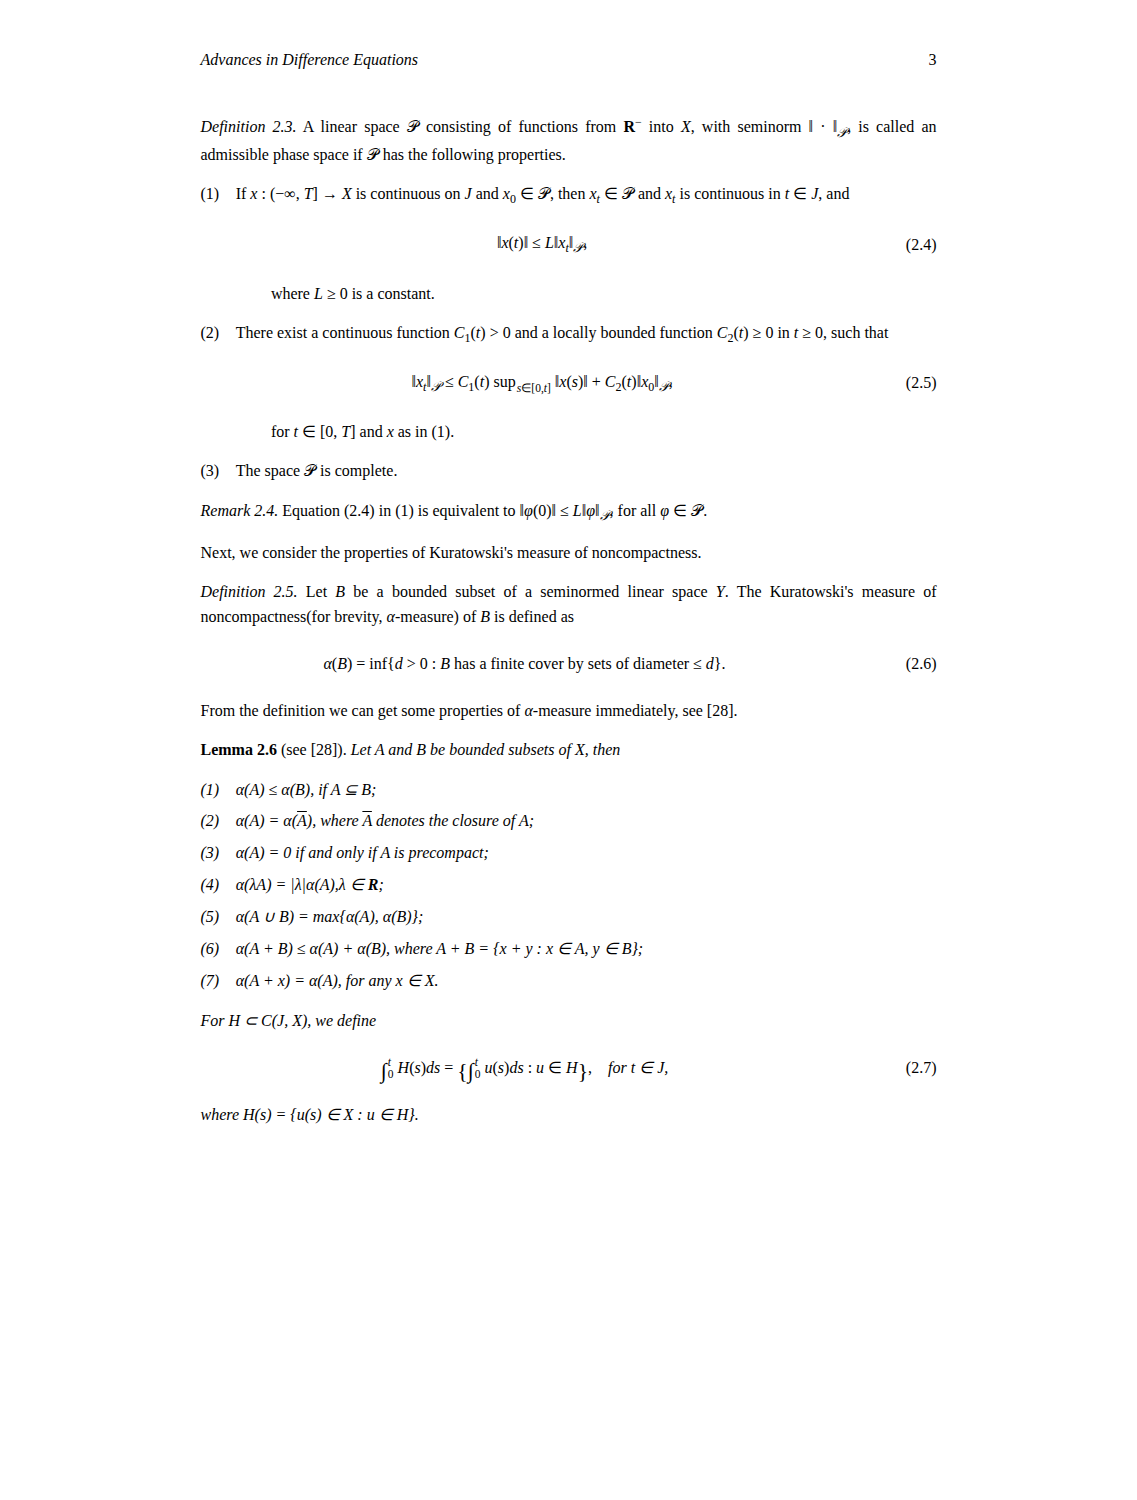Advances in Difference Equations 3
Definition 2.3. A linear space 𝒫 consisting of functions from R− into X, with seminorm ‖ · ‖𝒫, is called an admissible phase space if 𝒫 has the following properties.
(1) If x : (−∞, T] → X is continuous on J and x0 ∈ 𝒫, then xt ∈ 𝒫 and xt is continuous in t ∈ J, and
‖x(t)‖ ≤ L‖xt‖𝒫, (2.4)
where L ≥ 0 is a constant.
(2) There exist a continuous function C1(t) > 0 and a locally bounded function C2(t) ≥ 0 in t ≥ 0, such that
‖xt‖𝒫 ≤ C1(t) sup s∈[0,t] ‖x(s)‖ + C2(t)‖x0‖𝒫, (2.5)
for t ∈ [0, T] and x as in (1).
(3) The space 𝒫 is complete.
Remark 2.4. Equation (2.4) in (1) is equivalent to ‖φ(0)‖ ≤ L‖φ‖𝒫, for all φ ∈ 𝒫.
Next, we consider the properties of Kuratowski's measure of noncompactness.
Definition 2.5. Let B be a bounded subset of a seminormed linear space Y. The Kuratowski's measure of noncompactness(for brevity, α-measure) of B is defined as
α(B) = inf{d > 0 : B has a finite cover by sets of diameter ≤ d}. (2.6)
From the definition we can get some properties of α-measure immediately, see [28].
Lemma 2.6 (see [28]). Let A and B be bounded subsets of X, then
(1) α(A) ≤ α(B), if A ⊆ B;
(2) α(A) = α(A), where A denotes the closure of A;
(3) α(A) = 0 if and only if A is precompact;
(4) α(λA) = |λ|α(A),λ ∈ R;
(5) α(A ∪ B) = max{α(A), α(B)};
(6) α(A + B) ≤ α(A) + α(B), where A + B = {x + y : x ∈ A, y ∈ B};
(7) α(A + x) = α(A), for any x ∈ X.
For H ⊂ C(J, X), we define
∫t 0 H(s)ds = {∫t 0 u(s)ds : u ∈ H}, for t ∈ J, (2.7)
where H(s) = {u(s) ∈ X : u ∈ H}.